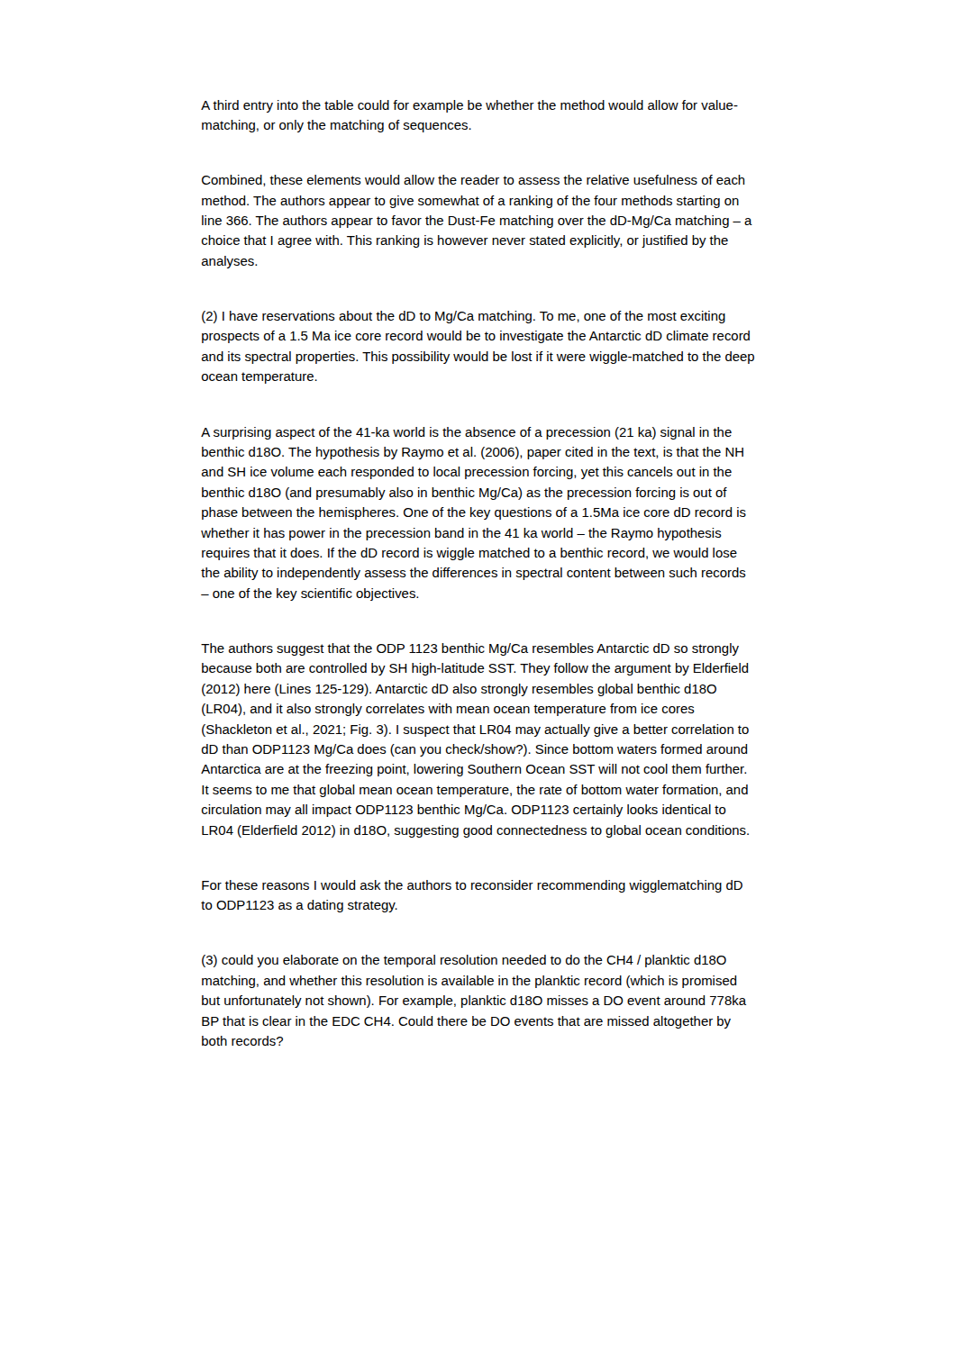A third entry into the table could for example be whether the method would allow for value-matching, or only the matching of sequences.
Combined, these elements would allow the reader to assess the relative usefulness of each method. The authors appear to give somewhat of a ranking of the four methods starting on line 366. The authors appear to favor the Dust-Fe matching over the dD-Mg/Ca matching – a choice that I agree with. This ranking is however never stated explicitly, or justified by the analyses.
(2) I have reservations about the dD to Mg/Ca matching. To me, one of the most exciting prospects of a 1.5 Ma ice core record would be to investigate the Antarctic dD climate record and its spectral properties. This possibility would be lost if it were wiggle-matched to the deep ocean temperature.
A surprising aspect of the 41-ka world is the absence of a precession (21 ka) signal in the benthic d18O. The hypothesis by Raymo et al. (2006), paper cited in the text, is that the NH and SH ice volume each responded to local precession forcing, yet this cancels out in the benthic d18O (and presumably also in benthic Mg/Ca) as the precession forcing is out of phase between the hemispheres. One of the key questions of a 1.5Ma ice core dD record is whether it has power in the precession band in the 41 ka world – the Raymo hypothesis requires that it does. If the dD record is wiggle matched to a benthic record, we would lose the ability to independently assess the differences in spectral content between such records – one of the key scientific objectives.
The authors suggest that the ODP 1123 benthic Mg/Ca resembles Antarctic dD so strongly because both are controlled by SH high-latitude SST. They follow the argument by Elderfield (2012) here (Lines 125-129). Antarctic dD also strongly resembles global benthic d18O (LR04), and it also strongly correlates with mean ocean temperature from ice cores (Shackleton et al., 2021; Fig. 3). I suspect that LR04 may actually give a better correlation to dD than ODP1123 Mg/Ca does (can you check/show?). Since bottom waters formed around Antarctica are at the freezing point, lowering Southern Ocean SST will not cool them further. It seems to me that global mean ocean temperature, the rate of bottom water formation, and circulation may all impact ODP1123 benthic Mg/Ca. ODP1123 certainly looks identical to LR04 (Elderfield 2012) in d18O, suggesting good connectedness to global ocean conditions.
For these reasons I would ask the authors to reconsider recommending wigglematching dD to ODP1123 as a dating strategy.
(3) could you elaborate on the temporal resolution needed to do the CH4 / planktic d18O matching, and whether this resolution is available in the planktic record (which is promised but unfortunately not shown). For example, planktic d18O misses a DO event around 778ka BP that is clear in the EDC CH4. Could there be DO events that are missed altogether by both records?